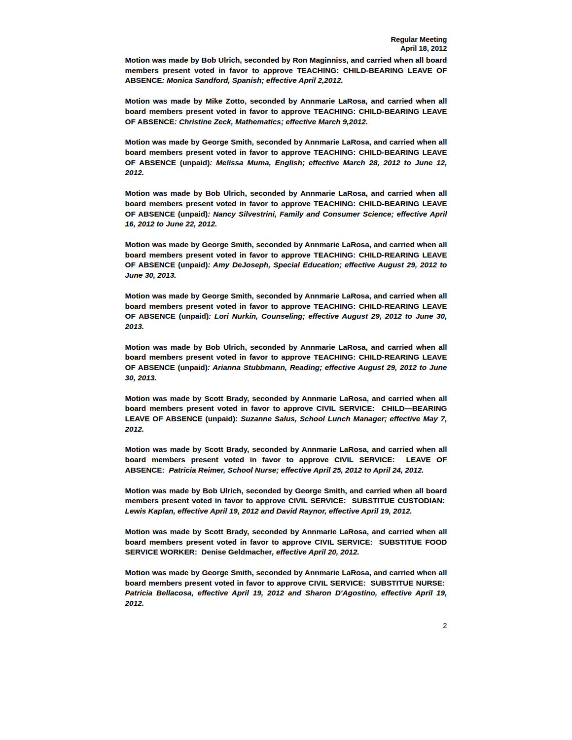Regular Meeting
April 18, 2012
Motion was made by Bob Ulrich, seconded by Ron Maginniss, and carried when all board members present voted in favor to approve TEACHING: CHILD-BEARING LEAVE OF ABSENCE: Monica Sandford, Spanish; effective April 2,2012.
Motion was made by Mike Zotto, seconded by Annmarie LaRosa, and carried when all board members present voted in favor to approve TEACHING: CHILD-BEARING LEAVE OF ABSENCE: Christine Zeck, Mathematics; effective March 9,2012.
Motion was made by George Smith, seconded by Annmarie LaRosa, and carried when all board members present voted in favor to approve TEACHING: CHILD-BEARING LEAVE OF ABSENCE (unpaid): Melissa Muma, English; effective March 28, 2012 to June 12, 2012.
Motion was made by Bob Ulrich, seconded by Annmarie LaRosa, and carried when all board members present voted in favor to approve TEACHING: CHILD-BEARING LEAVE OF ABSENCE (unpaid): Nancy Silvestrini, Family and Consumer Science; effective April 16, 2012 to June 22, 2012.
Motion was made by George Smith, seconded by Annmarie LaRosa, and carried when all board members present voted in favor to approve TEACHING: CHILD-REARING LEAVE OF ABSENCE (unpaid): Amy DeJoseph, Special Education; effective August 29, 2012 to June 30, 2013.
Motion was made by George Smith, seconded by Annmarie LaRosa, and carried when all board members present voted in favor to approve TEACHING: CHILD-REARING LEAVE OF ABSENCE (unpaid): Lori Nurkin, Counseling; effective August 29, 2012 to June 30, 2013.
Motion was made by Bob Ulrich, seconded by Annmarie LaRosa, and carried when all board members present voted in favor to approve TEACHING: CHILD-REARING LEAVE OF ABSENCE (unpaid): Arianna Stubbmann, Reading; effective August 29, 2012 to June 30, 2013.
Motion was made by Scott Brady, seconded by Annmarie LaRosa, and carried when all board members present voted in favor to approve CIVIL SERVICE: CHILD—BEARING LEAVE OF ABSENCE (unpaid): Suzanne Salus, School Lunch Manager; effective May 7, 2012.
Motion was made by Scott Brady, seconded by Annmarie LaRosa, and carried when all board members present voted in favor to approve CIVIL SERVICE: LEAVE OF ABSENCE: Patricia Reimer, School Nurse; effective April 25, 2012 to April 24, 2012.
Motion was made by Bob Ulrich, seconded by George Smith, and carried when all board members present voted in favor to approve CIVIL SERVICE: SUBSTITUE CUSTODIAN: Lewis Kaplan, effective April 19, 2012 and David Raynor, effective April 19, 2012.
Motion was made by Scott Brady, seconded by Annmarie LaRosa, and carried when all board members present voted in favor to approve CIVIL SERVICE: SUBSTITUE FOOD SERVICE WORKER: Denise Geldmacher, effective April 20, 2012.
Motion was made by George Smith, seconded by Annmarie LaRosa, and carried when all board members present voted in favor to approve CIVIL SERVICE: SUBSTITUE NURSE: Patricia Bellacosa, effective April 19, 2012 and Sharon D'Agostino, effective April 19, 2012.
2